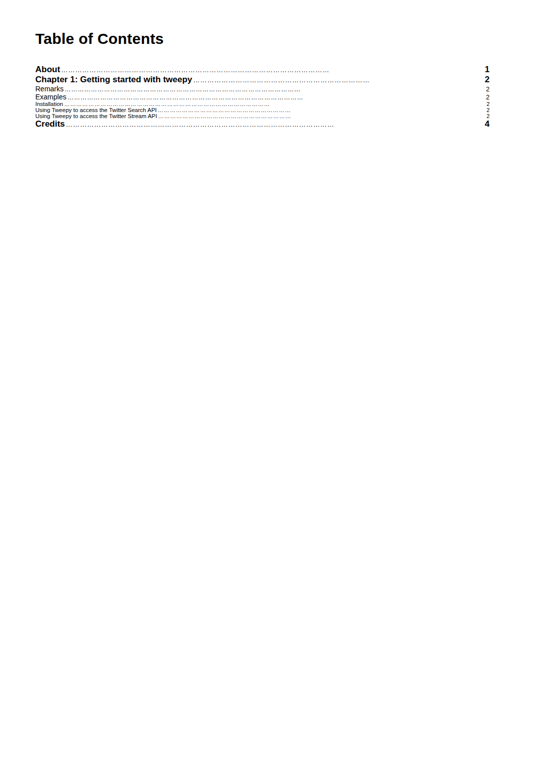Table of Contents
About …………………………………………………………………………………………………… 1
Chapter 1: Getting started with tweepy ………………………………………………………………… 2
Remarks ……………………………………………………………………………………………… 2
Examples ……………………………………………………………………………………………… 2
Installation ………………………………………………………………………………………… 2
Using Tweepy to access the Twitter Search API ………………………………………………………… 2
Using Tweepy to access the Twitter Stream API ………………………………………………………… 2
Credits …………………………………………………………………………………………………… 4